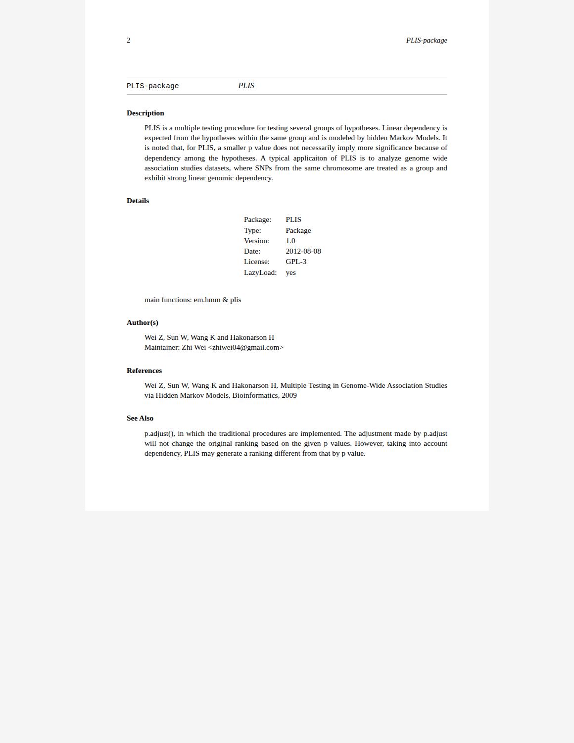2 PLIS-package
PLIS-package PLIS
Description
PLIS is a multiple testing procedure for testing several groups of hypotheses. Linear dependency is expected from the hypotheses within the same group and is modeled by hidden Markov Models. It is noted that, for PLIS, a smaller p value does not necessarily imply more significance because of dependency among the hypotheses. A typical applicaiton of PLIS is to analyze genome wide association studies datasets, where SNPs from the same chromosome are treated as a group and exhibit strong linear genomic dependency.
Details
| Package: | PLIS |
| Type: | Package |
| Version: | 1.0 |
| Date: | 2012-08-08 |
| License: | GPL-3 |
| LazyLoad: | yes |
main functions: em.hmm & plis
Author(s)
Wei Z, Sun W, Wang K and Hakonarson H
Maintainer: Zhi Wei <zhiwei04@gmail.com>
References
Wei Z, Sun W, Wang K and Hakonarson H, Multiple Testing in Genome-Wide Association Studies via Hidden Markov Models, Bioinformatics, 2009
See Also
p.adjust(), in which the traditional procedures are implemented. The adjustment made by p.adjust will not change the original ranking based on the given p values. However, taking into account dependency, PLIS may generate a ranking different from that by p value.